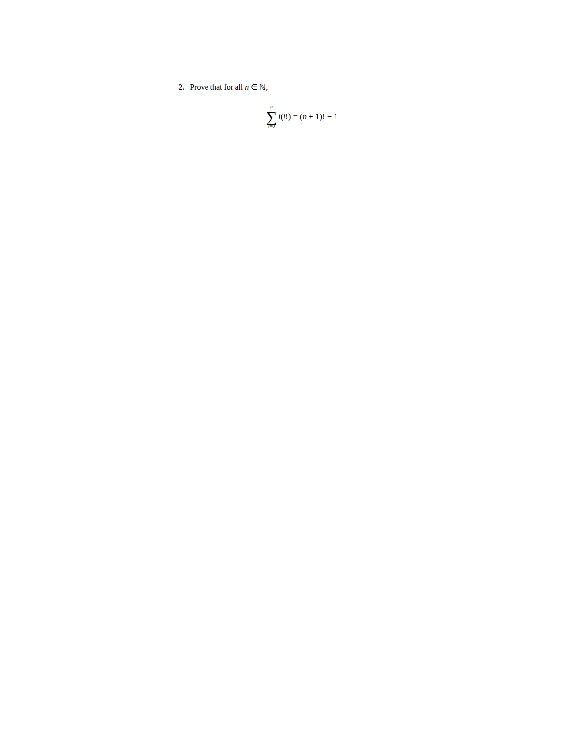2.
Prove that for all n ∈ ℕ,
n ∑ i=0 i(i!) = (n + 1)! − 1